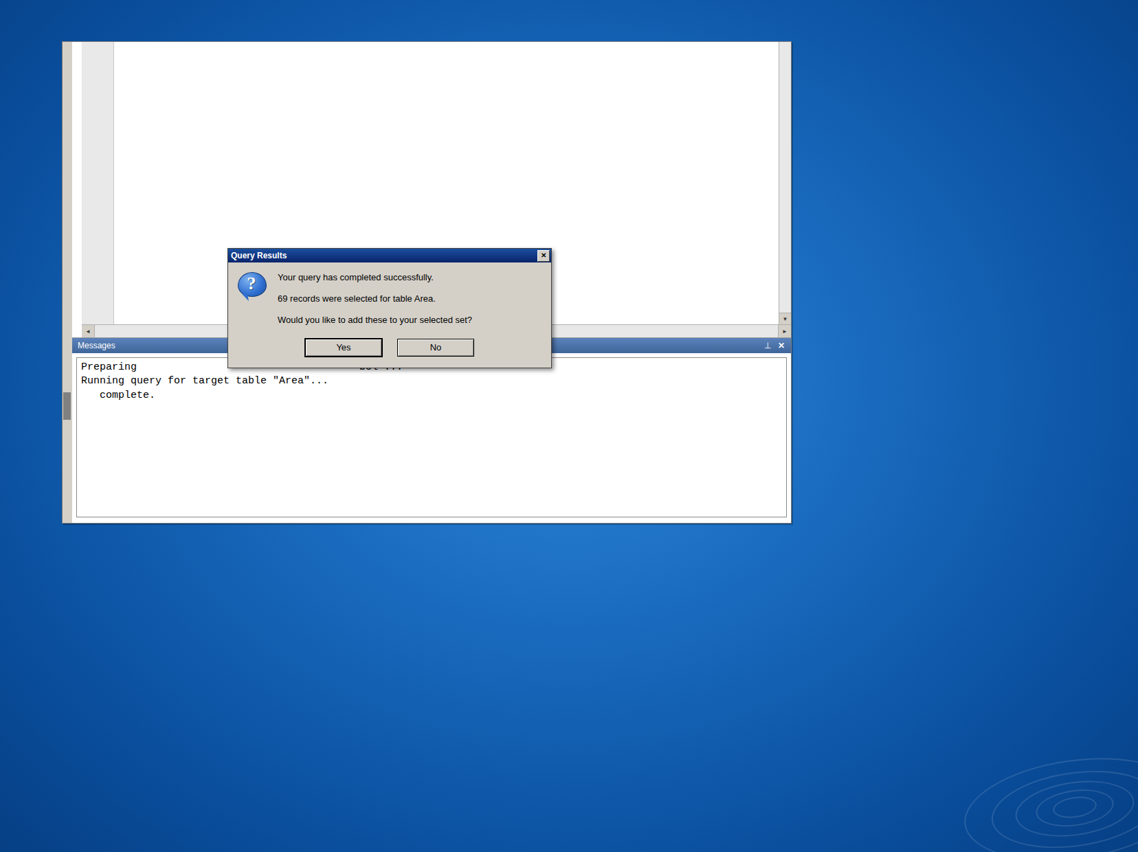▼
◄
►
Messages ⊥ ✕
Preparing                                    bol"...
Running query for target table "Area"...
   complete.
Query Results ✕
?
Your query has completed successfully.
69 records were selected for table Area.
Would you like to add these to your selected set?
Yes No